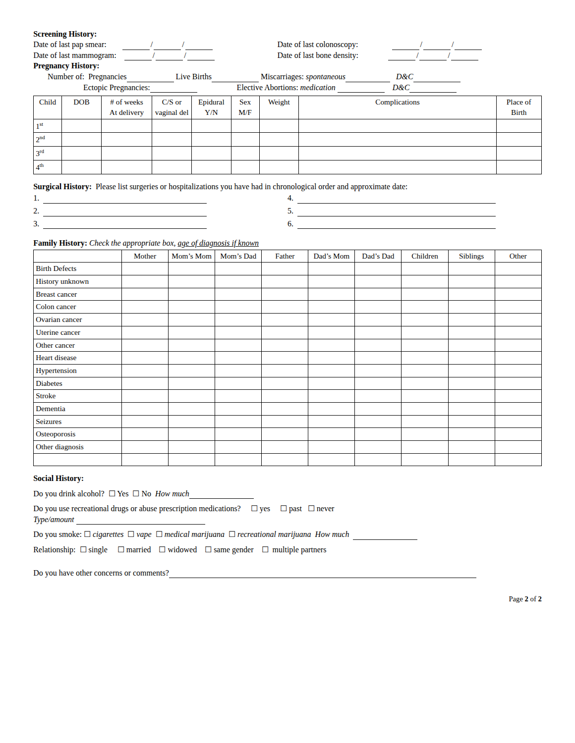Screening History:
Date of last pap smear: / /
Date of last mammogram: / /
Date of last colonoscopy: / /
Date of last bone density: / /
Pregnancy History:
Number of: Pregnancies Live Births Miscarriages: spontaneous D&C
Ectopic Pregnancies: Elective Abortions: medication D&C
| Child | DOB | # of weeks At delivery | C/S or vaginal del | Epidural Y/N | Sex M/F | Weight | Complications | Place of Birth |
| --- | --- | --- | --- | --- | --- | --- | --- | --- |
| 1 st | | | | | | | | |
| 2 nd | | | | | | | | |
| 3 rd | | | | | | | | |
| 4 th | | | | | | | | |
Surgical History: Please list surgeries or hospitalizations you have had in chronological order and approximate date:
1.
2.
3.
4.
5.
6.
Family History: Check the appropriate box, age of diagnosis if known
| | Mother | Mom’s Mom | Mom’s Dad | Father | Dad’s Mom | Dad’s Dad | Children | Siblings | Other |
| --- | --- | --- | --- | --- | --- | --- | --- | --- | --- |
| Birth Defects | | | | | | | | | |
| History unknown | | | | | | | | | |
| Breast cancer | | | | | | | | | |
| Colon cancer | | | | | | | | | |
| Ovarian cancer | | | | | | | | | |
| Uterine cancer | | | | | | | | | |
| Other cancer | | | | | | | | | |
| Heart disease | | | | | | | | | |
| Hypertension | | | | | | | | | |
| Diabetes | | | | | | | | | |
| Stroke | | | | | | | | | |
| Dementia | | | | | | | | | |
| Seizures | | | | | | | | | |
| Osteoporosis | | | | | | | | | |
| Other diagnosis | | | | | | | | | |
Social History:
Do you drink alcohol? ☐ Yes ☐ No How much
Do you use recreational drugs or abuse prescription medications? ☐ yes ☐ past ☐ never
Type/amount
Do you smoke: ☐ cigarettes ☐ vape ☐ medical marijuana ☐ recreational marijuana How much
Relationship: ☐ single ☐ married ☐ widowed ☐ same gender ☐ multiple partners
Do you have other concerns or comments?
Page 2 of 2